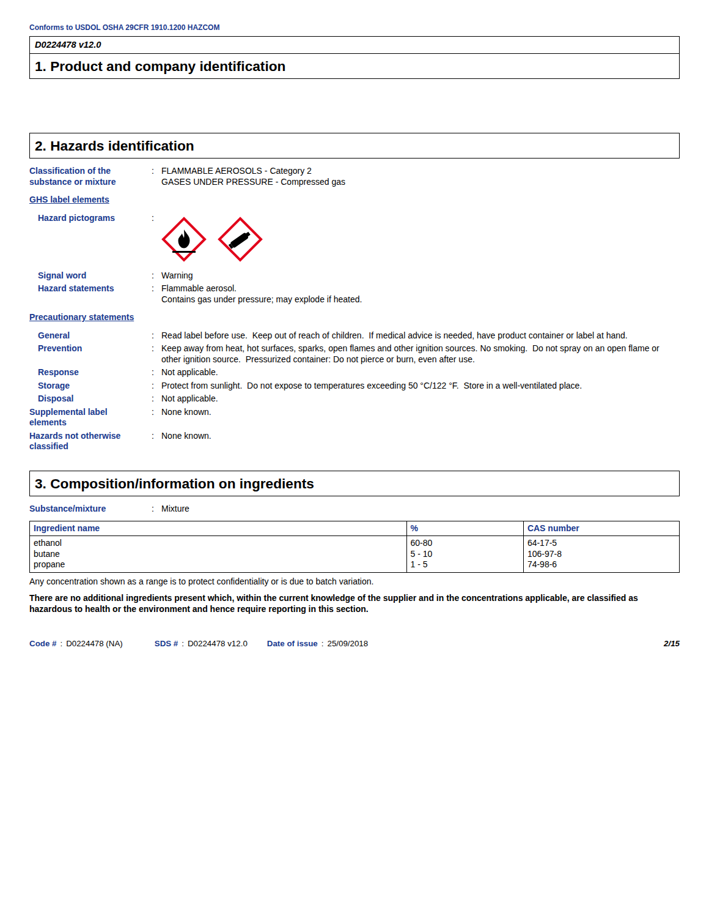Conforms to USDOL OSHA 29CFR 1910.1200 HAZCOM
D0224478 v12.0
1. Product and company identification
2. Hazards identification
| Classification of the substance or mixture | : | FLAMMABLE AEROSOLS - Category 2 GASES UNDER PRESSURE - Compressed gas |
GHS label elements
| Hazard pictograms | : | |
| Signal word | : | Warning |
| Hazard statements | : | Flammable aerosol. Contains gas under pressure; may explode if heated. |
Precautionary statements
| General | : | Read label before use. Keep out of reach of children. If medical advice is needed, have product container or label at hand. |
| Prevention | : | Keep away from heat, hot surfaces, sparks, open flames and other ignition sources. No smoking. Do not spray on an open flame or other ignition source. Pressurized container: Do not pierce or burn, even after use. |
| Response | : | Not applicable. |
| Storage | : | Protect from sunlight. Do not expose to temperatures exceeding 50 °C/122 °F. Store in a well-ventilated place. |
| Disposal | : | Not applicable. |
| Supplemental label elements | : | None known. |
| Hazards not otherwise classified | : | None known. |
3. Composition/information on ingredients
| Substance/mixture | : | Mixture |
| Ingredient name | % | CAS number |
| --- | --- | --- |
| ethanol butane propane | 60-80 5 - 10 1 - 5 | 64-17-5 106-97-8 74-98-6 |
Any concentration shown as a range is to protect confidentiality or is due to batch variation.
There are no additional ingredients present which, within the current knowledge of the supplier and in the concentrations applicable, are classified as hazardous to health or the environment and hence require reporting in this section.
Code # : D0224478 (NA) SDS # : D0224478 v12.0 Date of issue : 25/09/2018 2/15